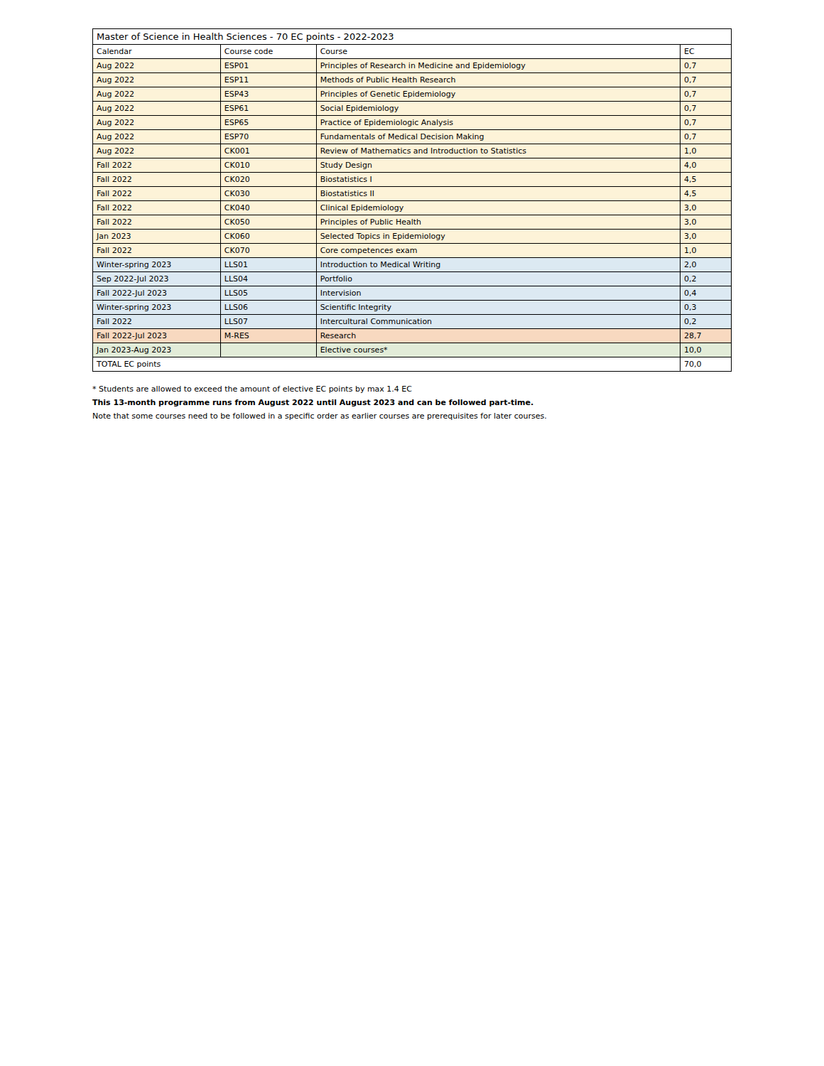| Master of Science in Health Sciences - 70 EC points - 2022-2023 |
| Calendar | Course code | Course | EC |
| Aug 2022 | ESP01 | Principles of Research in Medicine and Epidemiology | 0,7 |
| Aug 2022 | ESP11 | Methods of Public Health Research | 0,7 |
| Aug 2022 | ESP43 | Principles of Genetic Epidemiology | 0,7 |
| Aug 2022 | ESP61 | Social Epidemiology | 0,7 |
| Aug 2022 | ESP65 | Practice of Epidemiologic Analysis | 0,7 |
| Aug 2022 | ESP70 | Fundamentals of Medical Decision Making | 0,7 |
| Aug 2022 | CK001 | Review of Mathematics and Introduction to Statistics | 1,0 |
| Fall 2022 | CK010 | Study Design | 4,0 |
| Fall 2022 | CK020 | Biostatistics I | 4,5 |
| Fall 2022 | CK030 | Biostatistics II | 4,5 |
| Fall 2022 | CK040 | Clinical Epidemiology | 3,0 |
| Fall 2022 | CK050 | Principles of Public Health | 3,0 |
| Jan 2023 | CK060 | Selected Topics in Epidemiology | 3,0 |
| Fall 2022 | CK070 | Core competences exam | 1,0 |
| Winter-spring 2023 | LLS01 | Introduction to Medical Writing | 2,0 |
| Sep 2022-Jul 2023 | LLS04 | Portfolio | 0,2 |
| Fall 2022-Jul 2023 | LLS05 | Intervision | 0,4 |
| Winter-spring 2023 | LLS06 | Scientific Integrity | 0,3 |
| Fall 2022 | LLS07 | Intercultural Communication | 0,2 |
| Fall 2022-Jul 2023 | M-RES | Research | 28,7 |
| Jan 2023-Aug 2023 | | Elective courses* | 10,0 |
| TOTAL EC points | 70,0 |
* Students are allowed to exceed the amount of elective EC points by max 1.4 EC
This 13-month programme runs from August 2022 until August 2023 and can be followed part-time.
Note that some courses need to be followed in a specific order as earlier courses are prerequisites for later courses.